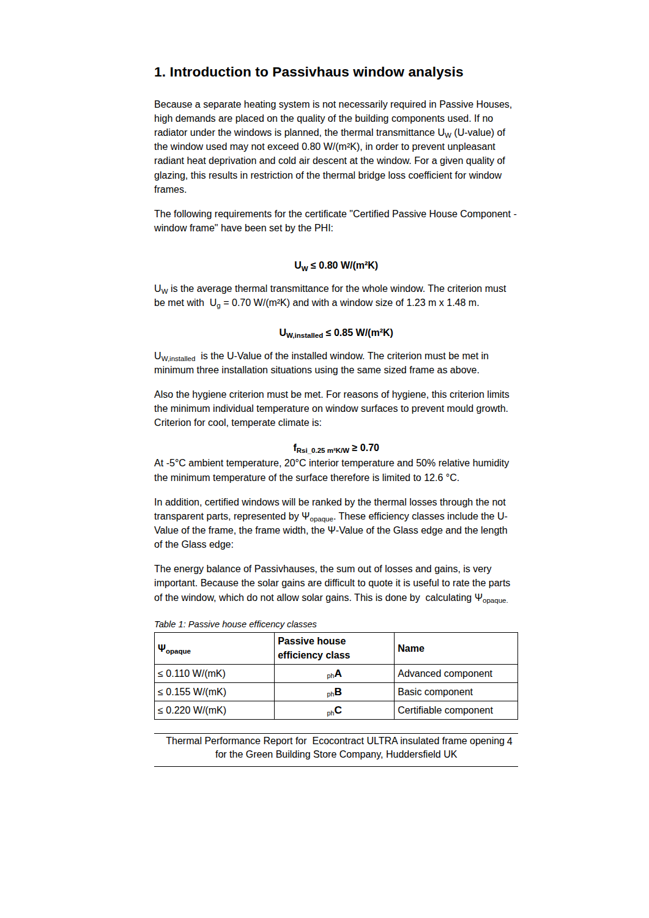1. Introduction to Passivhaus window analysis
Because a separate heating system is not necessarily required in Passive Houses, high demands are placed on the quality of the building components used. If no radiator under the windows is planned, the thermal transmittance UW (U-value) of the window used may not exceed 0.80 W/(m²K), in order to prevent unpleasant radiant heat deprivation and cold air descent at the window. For a given quality of glazing, this results in restriction of the thermal bridge loss coefficient for window frames.
The following requirements for the certificate "Certified Passive House Component - window frame" have been set by the PHI:
UW ≤ 0.80 W/(m²K)
UW is the average thermal transmittance for the whole window. The criterion must be met with Ug = 0.70 W/(m²K) and with a window size of 1.23 m x 1.48 m.
UW,installed ≤ 0.85 W/(m²K)
UW,installed is the U-Value of the installed window. The criterion must be met in minimum three installation situations using the same sized frame as above.
Also the hygiene criterion must be met. For reasons of hygiene, this criterion limits the minimum individual temperature on window surfaces to prevent mould growth. Criterion for cool, temperate climate is:
fRsi_0.25 m²K/W ≥ 0.70
At -5°C ambient temperature, 20°C interior temperature and 50% relative humidity the minimum temperature of the surface therefore is limited to 12.6 °C.
In addition, certified windows will be ranked by the thermal losses through the not transparent parts, represented by Ψopaque. These efficiency classes include the U-Value of the frame, the frame width, the Ψ-Value of the Glass edge and the length of the Glass edge:
The energy balance of Passivhauses, the sum out of losses and gains, is very important. Because the solar gains are difficult to quote it is useful to rate the parts of the window, which do not allow solar gains. This is done by calculating Ψopaque.
Table 1: Passive house efficency classes
| Ψ opaque | Passive house efficiency class | Name |
| --- | --- | --- |
| ≤ 0.110 W/(mK) | ph A | Advanced component |
| ≤ 0.155 W/(mK) | ph B | Basic component |
| ≤ 0.220 W/(mK) | ph C | Certifiable component |
Thermal Performance Report for Ecocontract ULTRA insulated frame opening windo
for the Green Building Store Company, Huddersfield UK
4